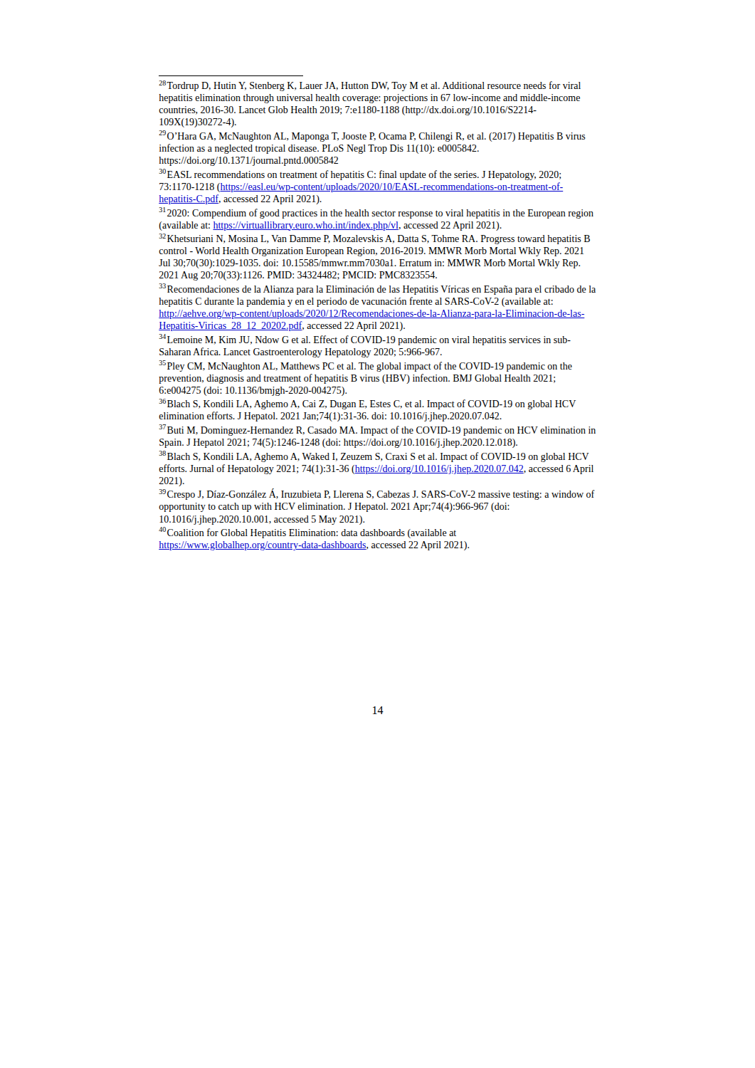28Tordrup D, Hutin Y, Stenberg K, Lauer JA, Hutton DW, Toy M et al. Additional resource needs for viral hepatitis elimination through universal health coverage: projections in 67 low-income and middle-income countries, 2016-30. Lancet Glob Health 2019; 7:e1180-1188 (http://dx.doi.org/10.1016/S2214-109X(19)30272-4).
29O’Hara GA, McNaughton AL, Maponga T, Jooste P, Ocama P, Chilengi R, et al. (2017) Hepatitis B virus infection as a neglected tropical disease. PLoS Negl Trop Dis 11(10): e0005842. https://doi.org/10.1371/journal.pntd.0005842
30EASL recommendations on treatment of hepatitis C: final update of the series. J Hepatology, 2020; 73:1170-1218 (https://easl.eu/wp-content/uploads/2020/10/EASL-recommendations-on-treatment-of-hepatitis-C.pdf, accessed 22 April 2021).
312020: Compendium of good practices in the health sector response to viral hepatitis in the European region (available at: https://virtuallibrary.euro.who.int/index.php/vl, accessed 22 April 2021).
32Khetsuriani N, Mosina L, Van Damme P, Mozalevskis A, Datta S, Tohme RA. Progress toward hepatitis B control - World Health Organization European Region, 2016-2019. MMWR Morb Mortal Wkly Rep. 2021 Jul 30;70(30):1029-1035. doi: 10.15585/mmwr.mm7030a1. Erratum in: MMWR Morb Mortal Wkly Rep. 2021 Aug 20;70(33):1126. PMID: 34324482; PMCID: PMC8323554.
33Recomendaciones de la Alianza para la Eliminación de las Hepatitis Víricas en España para el cribado de la hepatitis C durante la pandemia y en el periodo de vacunación frente al SARS-CoV-2 (available at: http://aehve.org/wp-content/uploads/2020/12/Recomendaciones-de-la-Alianza-para-la-Eliminacion-de-las-Hepatitis-Viricas_28_12_20202.pdf, accessed 22 April 2021).
34Lemoine M, Kim JU, Ndow G et al. Effect of COVID-19 pandemic on viral hepatitis services in sub-Saharan Africa. Lancet Gastroenterology Hepatology 2020; 5:966-967.
35Pley CM, McNaughton AL, Matthews PC et al. The global impact of the COVID-19 pandemic on the prevention, diagnosis and treatment of hepatitis B virus (HBV) infection. BMJ Global Health 2021; 6:e004275 (doi: 10.1136/bmjgh-2020-004275).
36Blach S, Kondili LA, Aghemo A, Cai Z, Dugan E, Estes C, et al. Impact of COVID-19 on global HCV elimination efforts. J Hepatol. 2021 Jan;74(1):31-36. doi: 10.1016/j.jhep.2020.07.042.
37Buti M, Dominguez-Hernandez R, Casado MA. Impact of the COVID-19 pandemic on HCV elimination in Spain. J Hepatol 2021; 74(5):1246-1248 (doi: https://doi.org/10.1016/j.jhep.2020.12.018).
38Blach S, Kondili LA, Aghemo A, Waked I, Zeuzem S, Craxi S et al. Impact of COVID-19 on global HCV efforts. Jurnal of Hepatology 2021; 74(1):31-36 (https://doi.org/10.1016/j.jhep.2020.07.042, accessed 6 April 2021).
39Crespo J, Díaz-González Á, Iruzubieta P, Llerena S, Cabezas J. SARS-CoV-2 massive testing: a window of opportunity to catch up with HCV elimination. J Hepatol. 2021 Apr;74(4):966-967 (doi: 10.1016/j.jhep.2020.10.001, accessed 5 May 2021).
40Coalition for Global Hepatitis Elimination: data dashboards (available at https://www.globalhep.org/country-data-dashboards, accessed 22 April 2021).
14